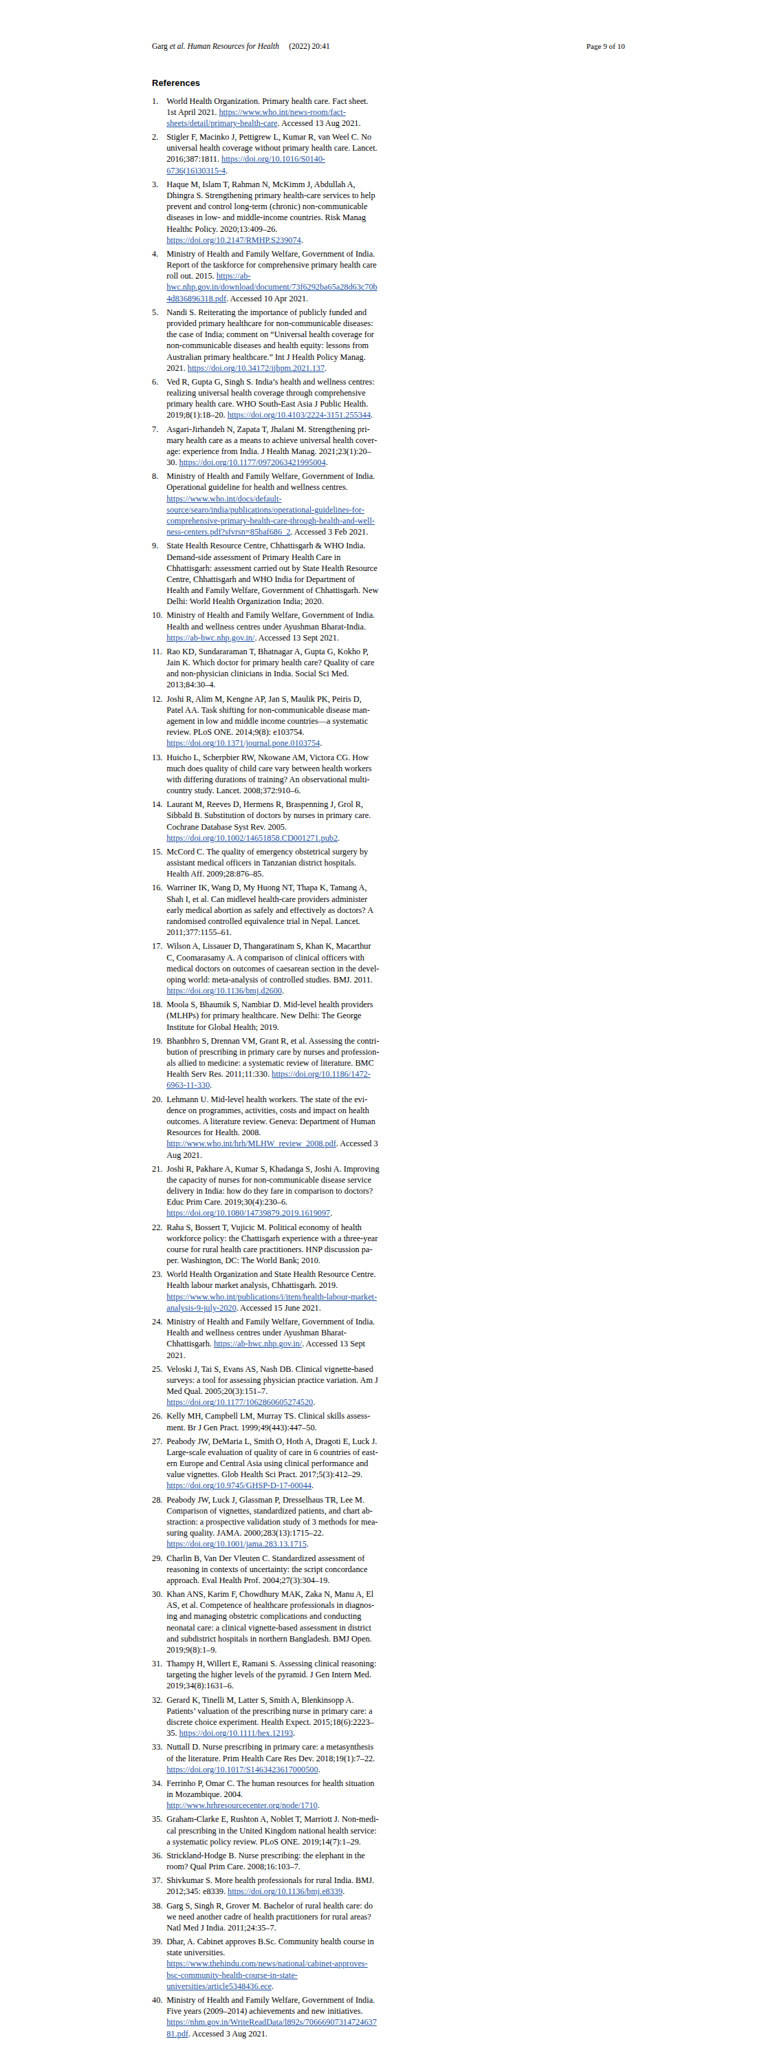Garg et al. Human Resources for Health (2022) 20:41
Page 9 of 10
References
World Health Organization. Primary health care. Fact sheet. 1st April 2021. https://www.who.int/news-room/fact-sheets/detail/primary-health-care. Accessed 13 Aug 2021.
Stigler F, Macinko J, Pettigrew L, Kumar R, van Weel C. No universal health coverage without primary health care. Lancet. 2016;387:1811. https://doi.org/10.1016/S0140-6736(16)30315-4.
Haque M, Islam T, Rahman N, McKimm J, Abdullah A, Dhingra S. Strengthening primary health-care services to help prevent and control long-term (chronic) non-communicable diseases in low- and middle-income countries. Risk Manag Healthc Policy. 2020;13:409–26. https://doi.org/10.2147/RMHP.S239074.
Ministry of Health and Family Welfare, Government of India. Report of the taskforce for comprehensive primary health care roll out. 2015. https://ab-hwc.nhp.gov.in/download/document/73f6292ba65a28d63c70b4d836896318.pdf. Accessed 10 Apr 2021.
Nandi S. Reiterating the importance of publicly funded and provided primary healthcare for non-communicable diseases: the case of India; comment on “Universal health coverage for non-communicable diseases and health equity: lessons from Australian primary healthcare.” Int J Health Policy Manag. 2021. https://doi.org/10.34172/ijhpm.2021.137.
Ved R, Gupta G, Singh S. India’s health and wellness centres: realizing universal health coverage through comprehensive primary health care. WHO South-East Asia J Public Health. 2019;8(1):18–20. https://doi.org/10.4103/2224-3151.255344.
Asgari-Jirhandeh N, Zapata T, Jhalani M. Strengthening primary health care as a means to achieve universal health coverage: experience from India. J Health Manag. 2021;23(1):20–30. https://doi.org/10.1177/0972063421995004.
Ministry of Health and Family Welfare, Government of India. Operational guideline for health and wellness centres. https://www.who.int/docs/default-source/searo/india/publications/operational-guidelines-for-comprehensive-primary-health-care-through-health-and-wellness-centers.pdf?sfvrsn=85baf686_2. Accessed 3 Feb 2021.
State Health Resource Centre, Chhattisgarh & WHO India. Demand-side assessment of Primary Health Care in Chhattisgarh: assessment carried out by State Health Resource Centre, Chhattisgarh and WHO India for Department of Health and Family Welfare, Government of Chhattisgarh. New Delhi: World Health Organization India; 2020.
Ministry of Health and Family Welfare, Government of India. Health and wellness centres under Ayushman Bharat-India. https://ab-hwc.nhp.gov.in/. Accessed 13 Sept 2021.
Rao KD, Sundararaman T, Bhatnagar A, Gupta G, Kokho P, Jain K. Which doctor for primary health care? Quality of care and non-physician clinicians in India. Social Sci Med. 2013;84:30–4.
Joshi R, Alim M, Kengne AP, Jan S, Maulik PK, Peiris D, Patel AA. Task shifting for non-communicable disease management in low and middle income countries—a systematic review. PLoS ONE. 2014;9(8): e103754. https://doi.org/10.1371/journal.pone.0103754.
Huicho L, Scherpbier RW, Nkowane AM, Victora CG. How much does quality of child care vary between health workers with differing durations of training? An observational multicountry study. Lancet. 2008;372:910–6.
Laurant M, Reeves D, Hermens R, Braspenning J, Grol R, Sibbald B. Substitution of doctors by nurses in primary care. Cochrane Database Syst Rev. 2005. https://doi.org/10.1002/14651858.CD001271.pub2.
McCord C. The quality of emergency obstetrical surgery by assistant medical officers in Tanzanian district hospitals. Health Aff. 2009;28:876–85.
Warriner IK, Wang D, My Huong NT, Thapa K, Tamang A, Shah I, et al. Can midlevel health-care providers administer early medical abortion as safely and effectively as doctors? A randomised controlled equivalence trial in Nepal. Lancet. 2011;377:1155–61.
Wilson A, Lissauer D, Thangaratinam S, Khan K, Macarthur C, Coomarasamy A. A comparison of clinical officers with medical doctors on outcomes of caesarean section in the developing world: meta-analysis of controlled studies. BMJ. 2011. https://doi.org/10.1136/bmj.d2600.
Moola S, Bhaumik S, Nambiar D. Mid-level health providers (MLHPs) for primary healthcare. New Delhi: The George Institute for Global Health; 2019.
Bhanbhro S, Drennan VM, Grant R, et al. Assessing the contribution of prescribing in primary care by nurses and professionals allied to medicine: a systematic review of literature. BMC Health Serv Res. 2011;11:330. https://doi.org/10.1186/1472-6963-11-330.
Lehmann U. Mid-level health workers. The state of the evidence on programmes, activities, costs and impact on health outcomes. A literature review. Geneva: Department of Human Resources for Health. 2008. http://www.who.int/hrh/MLHW_review_2008.pdf. Accessed 3 Aug 2021.
Joshi R, Pakhare A, Kumar S, Khadanga S, Joshi A. Improving the capacity of nurses for non-communicable disease service delivery in India: how do they fare in comparison to doctors? Educ Prim Care. 2019;30(4):230–6. https://doi.org/10.1080/14739879.2019.1619097.
Raha S, Bossert T, Vujicic M. Political economy of health workforce policy: the Chattisgarh experience with a three-year course for rural health care practitioners. HNP discussion paper. Washington, DC: The World Bank; 2010.
World Health Organization and State Health Resource Centre. Health labour market analysis, Chhattisgarh. 2019. https://www.who.int/publications/i/item/health-labour-market-analysis-9-july-2020. Accessed 15 June 2021.
Ministry of Health and Family Welfare, Government of India. Health and wellness centres under Ayushman Bharat-Chhattisgarh. https://ab-hwc.nhp.gov.in/. Accessed 13 Sept 2021.
Veloski J, Tai S, Evans AS, Nash DB. Clinical vignette-based surveys: a tool for assessing physician practice variation. Am J Med Qual. 2005;20(3):151–7. https://doi.org/10.1177/1062860605274520.
Kelly MH, Campbell LM, Murray TS. Clinical skills assessment. Br J Gen Pract. 1999;49(443):447–50.
Peabody JW, DeMaria L, Smith O, Hoth A, Dragoti E, Luck J. Large-scale evaluation of quality of care in 6 countries of eastern Europe and Central Asia using clinical performance and value vignettes. Glob Health Sci Pract. 2017;5(3):412–29. https://doi.org/10.9745/GHSP-D-17-00044.
Peabody JW, Luck J, Glassman P, Dresselhaus TR, Lee M. Comparison of vignettes, standardized patients, and chart abstraction: a prospective validation study of 3 methods for measuring quality. JAMA. 2000;283(13):1715–22. https://doi.org/10.1001/jama.283.13.1715.
Charlin B, Van Der Vleuten C. Standardized assessment of reasoning in contexts of uncertainty: the script concordance approach. Eval Health Prof. 2004;27(3):304–19.
Khan ANS, Karim F, Chowdhury MAK, Zaka N, Manu A, El AS, et al. Competence of healthcare professionals in diagnosing and managing obstetric complications and conducting neonatal care: a clinical vignette-based assessment in district and subdistrict hospitals in northern Bangladesh. BMJ Open. 2019;9(8):1–9.
Thampy H, Willert E, Ramani S. Assessing clinical reasoning: targeting the higher levels of the pyramid. J Gen Intern Med. 2019;34(8):1631–6.
Gerard K, Tinelli M, Latter S, Smith A, Blenkinsopp A. Patients’ valuation of the prescribing nurse in primary care: a discrete choice experiment. Health Expect. 2015;18(6):2223–35. https://doi.org/10.1111/hex.12193.
Nuttall D. Nurse prescribing in primary care: a metasynthesis of the literature. Prim Health Care Res Dev. 2018;19(1):7–22. https://doi.org/10.1017/S1463423617000500.
Ferrinho P, Omar C. The human resources for health situation in Mozambique. 2004. http://www.hrhresourcecenter.org/node/1710.
Graham-Clarke E, Rushton A, Noblet T, Marriott J. Non-medical prescribing in the United Kingdom national health service: a systematic policy review. PLoS ONE. 2019;14(7):1–29.
Strickland-Hodge B. Nurse prescribing: the elephant in the room? Qual Prim Care. 2008;16:103–7.
Shivkumar S. More health professionals for rural India. BMJ. 2012;345: e8339. https://doi.org/10.1136/bmj.e8339.
Garg S, Singh R, Grover M. Bachelor of rural health care: do we need another cadre of health practitioners for rural areas? Natl Med J India. 2011;24:35–7.
Dhar, A. Cabinet approves B.Sc. Community health course in state universities. https://www.thehindu.com/news/national/cabinet-approves-bsc-community-health-course-in-state-universities/article5348436.ece.
Ministry of Health and Family Welfare, Government of India. Five years (2009–2014) achievements and new initiatives. https://nhm.gov.in/WriteReadData/l892s/7066690731472463781.pdf. Accessed 3 Aug 2021.